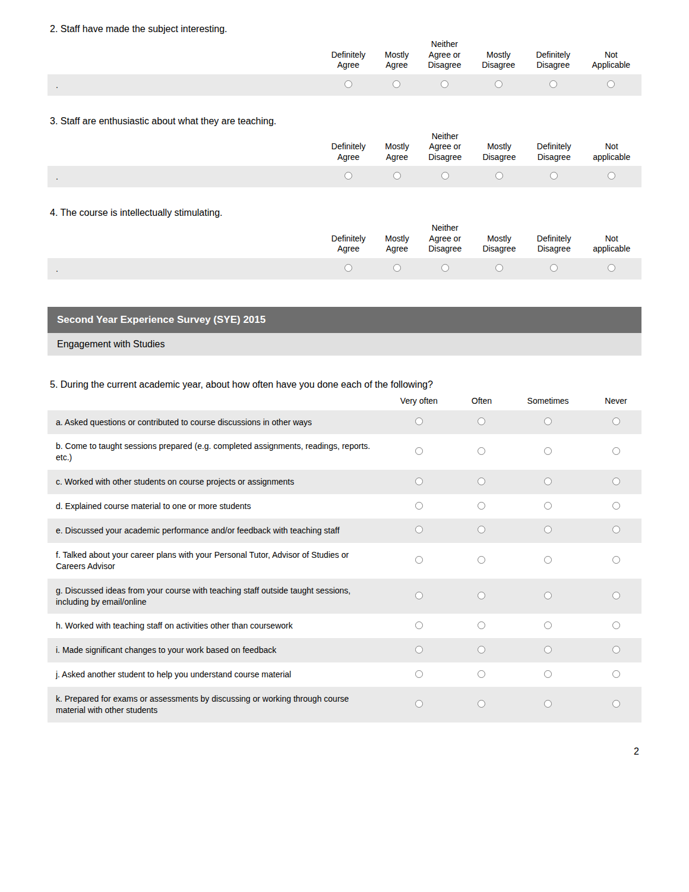2. Staff have made the subject interesting.
| | Definitely Agree | Mostly Agree | Neither Agree or Disagree | Mostly Disagree | Definitely Disagree | Not Applicable |
| --- | --- | --- | --- | --- | --- | --- |
| . | | | | | | |
3. Staff are enthusiastic about what they are teaching.
| | Definitely Agree | Mostly Agree | Neither Agree or Disagree | Mostly Disagree | Definitely Disagree | Not applicable |
| --- | --- | --- | --- | --- | --- | --- |
| . | | | | | | |
4. The course is intellectually stimulating.
| | Definitely Agree | Mostly Agree | Neither Agree or Disagree | Mostly Disagree | Definitely Disagree | Not applicable |
| --- | --- | --- | --- | --- | --- | --- |
| . | | | | | | |
Second Year Experience Survey (SYE) 2015
Engagement with Studies
5. During the current academic year, about how often have you done each of the following?
| | Very often | Often | Sometimes | Never |
| --- | --- | --- | --- | --- |
| a. Asked questions or contributed to course discussions in other ways | | | | |
| b. Come to taught sessions prepared (e.g. completed assignments, readings, reports. etc.) | | | | |
| c. Worked with other students on course projects or assignments | | | | |
| d. Explained course material to one or more students | | | | |
| e. Discussed your academic performance and/or feedback with teaching staff | | | | |
| f. Talked about your career plans with your Personal Tutor, Advisor of Studies or Careers Advisor | | | | |
| g. Discussed ideas from your course with teaching staff outside taught sessions, including by email/online | | | | |
| h. Worked with teaching staff on activities other than coursework | | | | |
| i. Made significant changes to your work based on feedback | | | | |
| j. Asked another student to help you understand course material | | | | |
| k. Prepared for exams or assessments by discussing or working through course material with other students | | | | |
2